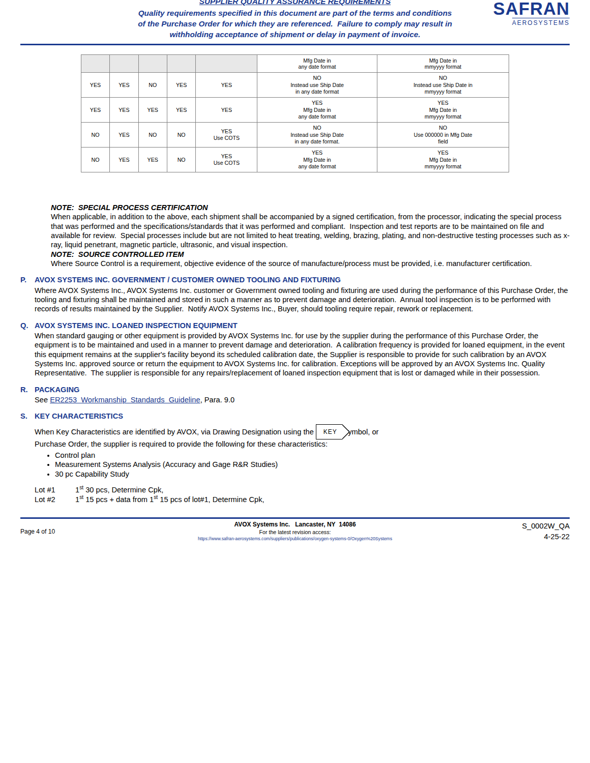SAFRAN
AEROSYSTEMS
SUPPLIER QUALITY ASSURANCE REQUIREMENTS
Quality requirements specified in this document are part of the terms and conditions
of the Purchase Order for which they are referenced. Failure to comply may result in
withholding acceptance of shipment or delay in payment of invoice.
| | | | | | Mfg Date in any date format | Mfg Date in mmyyyy format |
| YES | YES | NO | YES | YES | NO Instead use Ship Date in any date format | NO Instead use Ship Date in mmyyyy format |
| YES | YES | YES | YES | YES | YES Mfg Date in any date format | YES Mfg Date in mmyyyy format |
| NO | YES | NO | NO | YES Use COTS | NO Instead use Ship Date in any date format. | NO Use 000000 in Mfg Date field |
| NO | YES | YES | NO | YES Use COTS | YES Mfg Date in any date format | YES Mfg Date in mmyyyy format |
NOTE: SPECIAL PROCESS CERTIFICATION
When applicable, in addition to the above, each shipment shall be accompanied by a signed certification, from the processor, indicating the special process that was performed and the specifications/standards that it was performed and compliant. Inspection and test reports are to be maintained on file and available for review. Special processes include but are not limited to heat treating, welding, brazing, plating, and non-destructive testing processes such as x-ray, liquid penetrant, magnetic particle, ultrasonic, and visual inspection.
NOTE: SOURCE CONTROLLED ITEM
Where Source Control is a requirement, objective evidence of the source of manufacture/process must be provided, i.e. manufacturer certification.
P.
AVOX SYSTEMS INC. GOVERNMENT / CUSTOMER OWNED TOOLING AND FIXTURING
Where AVOX Systems Inc., AVOX Systems Inc. customer or Government owned tooling and fixturing are used during the performance of this Purchase Order, the tooling and fixturing shall be maintained and stored in such a manner as to prevent damage and deterioration. Annual tool inspection is to be performed with records of results maintained by the Supplier. Notify AVOX Systems Inc., Buyer, should tooling require repair, rework or replacement.
Q.
AVOX SYSTEMS INC. LOANED INSPECTION EQUIPMENT
When standard gauging or other equipment is provided by AVOX Systems Inc. for use by the supplier during the performance of this Purchase Order, the equipment is to be maintained and used in a manner to prevent damage and deterioration. A calibration frequency is provided for loaned equipment, in the event this equipment remains at the supplier's facility beyond its scheduled calibration date, the Supplier is responsible to provide for such calibration by an AVOX Systems Inc. approved source or return the equipment to AVOX Systems Inc. for calibration. Exceptions will be approved by an AVOX Systems Inc. Quality Representative. The supplier is responsible for any repairs/replacement of loaned inspection equipment that is lost or damaged while in their possession.
R.
PACKAGING
See ER2253 Workmanship Standards Guideline, Para. 9.0
S.
KEY CHARACTERISTICS
When Key Characteristics are identified by AVOX, via Drawing Designation using the KEY symbol, or
Purchase Order, the supplier is required to provide the following for these characteristics:
Control plan
Measurement Systems Analysis (Accuracy and Gage R&R Studies)
30 pc Capability Study
Lot #11st 30 pcs, Determine Cpk,
Lot #21st 15 pcs + data from 1st 15 pcs of lot#1, Determine Cpk,
Page 4 of 10
AVOX Systems Inc. Lancaster, NY 14086
For the latest revision access:
https://www.safran-aerosystems.com/suppliers/publications/oxygen-systems-0/Oxygen%20Systems
S_0002W_QA
4-25-22